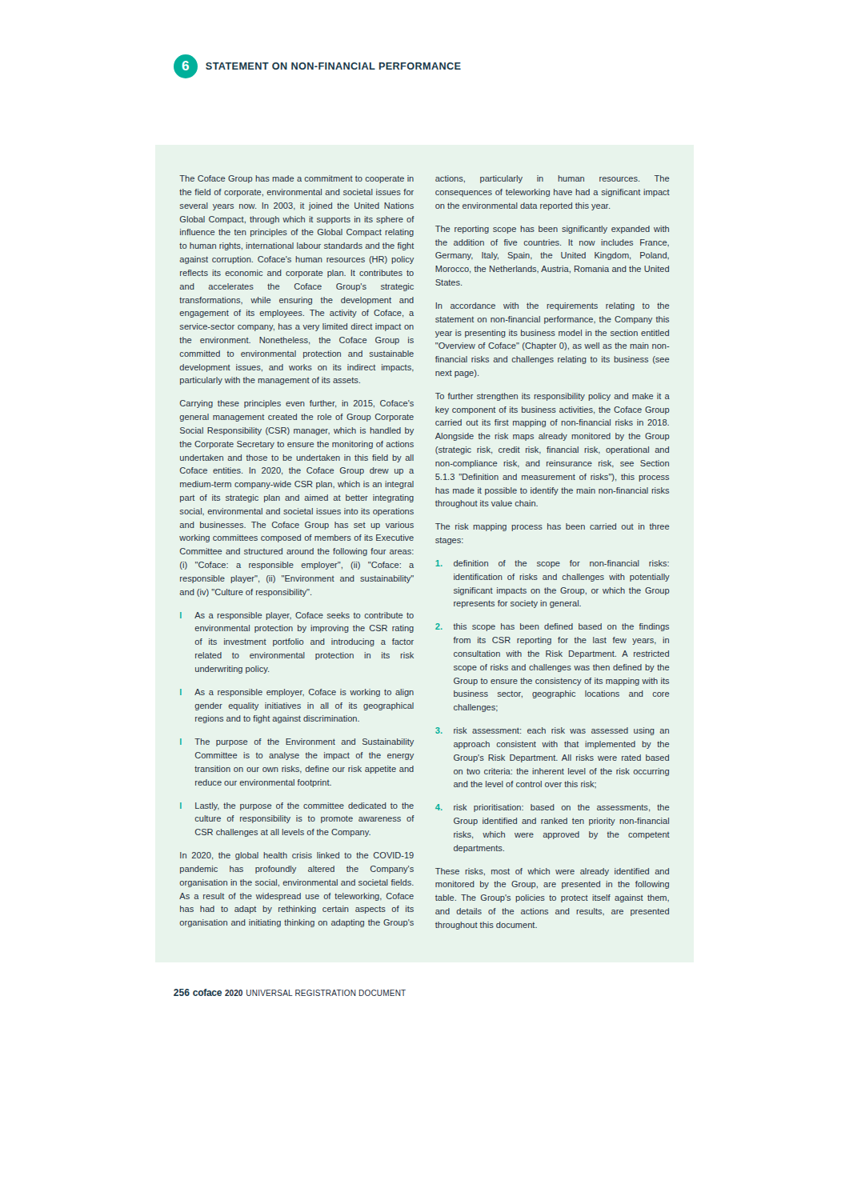6
Statement on non-financial performance
The Coface Group has made a commitment to cooperate in the field of corporate, environmental and societal issues for several years now. In 2003, it joined the United Nations Global Compact, through which it supports in its sphere of influence the ten principles of the Global Compact relating to human rights, international labour standards and the fight against corruption. Coface's human resources (HR) policy reflects its economic and corporate plan. It contributes to and accelerates the Coface Group's strategic transformations, while ensuring the development and engagement of its employees. The activity of Coface, a service-sector company, has a very limited direct impact on the environment. Nonetheless, the Coface Group is committed to environmental protection and sustainable development issues, and works on its indirect impacts, particularly with the management of its assets.
Carrying these principles even further, in 2015, Coface's general management created the role of Group Corporate Social Responsibility (CSR) manager, which is handled by the Corporate Secretary to ensure the monitoring of actions undertaken and those to be undertaken in this field by all Coface entities. In 2020, the Coface Group drew up a medium-term company-wide CSR plan, which is an integral part of its strategic plan and aimed at better integrating social, environmental and societal issues into its operations and businesses. The Coface Group has set up various working committees composed of members of its Executive Committee and structured around the following four areas: (i) "Coface: a responsible employer", (ii) "Coface: a responsible player", (ii) "Environment and sustainability" and (iv) "Culture of responsibility".
As a responsible player, Coface seeks to contribute to environmental protection by improving the CSR rating of its investment portfolio and introducing a factor related to environmental protection in its risk underwriting policy.
As a responsible employer, Coface is working to align gender equality initiatives in all of its geographical regions and to fight against discrimination.
The purpose of the Environment and Sustainability Committee is to analyse the impact of the energy transition on our own risks, define our risk appetite and reduce our environmental footprint.
Lastly, the purpose of the committee dedicated to the culture of responsibility is to promote awareness of CSR challenges at all levels of the Company.
In 2020, the global health crisis linked to the COVID-19 pandemic has profoundly altered the Company's organisation in the social, environmental and societal fields. As a result of the widespread use of teleworking, Coface has had to adapt by rethinking certain aspects of its organisation and initiating thinking on adapting the Group's actions, particularly in human resources. The consequences of teleworking have had a significant impact on the environmental data reported this year.
The reporting scope has been significantly expanded with the addition of five countries. It now includes France, Germany, Italy, Spain, the United Kingdom, Poland, Morocco, the Netherlands, Austria, Romania and the United States.
In accordance with the requirements relating to the statement on non-financial performance, the Company this year is presenting its business model in the section entitled "Overview of Coface" (Chapter 0), as well as the main non-financial risks and challenges relating to its business (see next page).
To further strengthen its responsibility policy and make it a key component of its business activities, the Coface Group carried out its first mapping of non-financial risks in 2018. Alongside the risk maps already monitored by the Group (strategic risk, credit risk, financial risk, operational and non-compliance risk, and reinsurance risk, see Section 5.1.3 "Definition and measurement of risks"), this process has made it possible to identify the main non-financial risks throughout its value chain.
The risk mapping process has been carried out in three stages:
definition of the scope for non-financial risks: identification of risks and challenges with potentially significant impacts on the Group, or which the Group represents for society in general.
this scope has been defined based on the findings from its CSR reporting for the last few years, in consultation with the Risk Department. A restricted scope of risks and challenges was then defined by the Group to ensure the consistency of its mapping with its business sector, geographic locations and core challenges;
risk assessment: each risk was assessed using an approach consistent with that implemented by the Group's Risk Department. All risks were rated based on two criteria: the inherent level of the risk occurring and the level of control over this risk;
risk prioritisation: based on the assessments, the Group identified and ranked ten priority non-financial risks, which were approved by the competent departments.
These risks, most of which were already identified and monitored by the Group, are presented in the following table. The Group's policies to protect itself against them, and details of the actions and results, are presented throughout this document.
256 coface 2020 UNIVERSAL REGISTRATION DOCUMENT